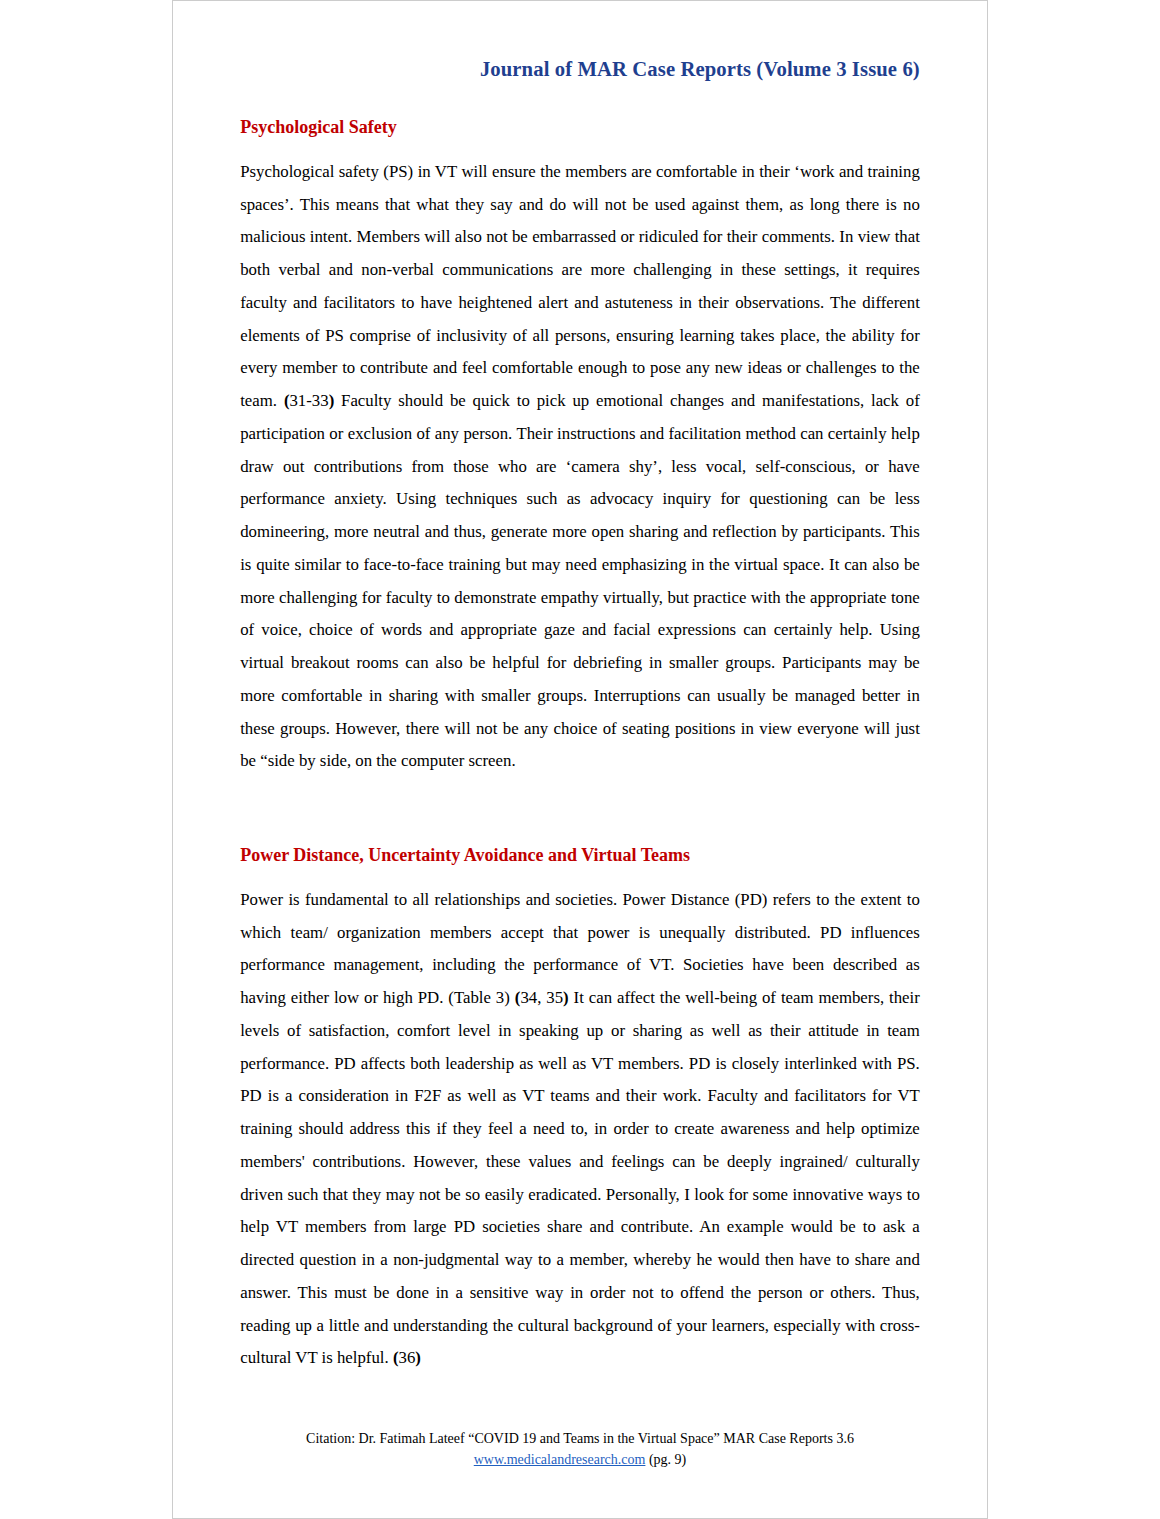Journal of MAR Case Reports (Volume 3 Issue 6)
Psychological Safety
Psychological safety (PS) in VT will ensure the members are comfortable in their ‘work and training spaces’. This means that what they say and do will not be used against them, as long there is no malicious intent. Members will also not be embarrassed or ridiculed for their comments. In view that both verbal and non-verbal communications are more challenging in these settings, it requires faculty and facilitators to have heightened alert and astuteness in their observations. The different elements of PS comprise of inclusivity of all persons, ensuring learning takes place, the ability for every member to contribute and feel comfortable enough to pose any new ideas or challenges to the team. (31-33) Faculty should be quick to pick up emotional changes and manifestations, lack of participation or exclusion of any person. Their instructions and facilitation method can certainly help draw out contributions from those who are ‘camera shy’, less vocal, self-conscious, or have performance anxiety. Using techniques such as advocacy inquiry for questioning can be less domineering, more neutral and thus, generate more open sharing and reflection by participants. This is quite similar to face-to-face training but may need emphasizing in the virtual space. It can also be more challenging for faculty to demonstrate empathy virtually, but practice with the appropriate tone of voice, choice of words and appropriate gaze and facial expressions can certainly help. Using virtual breakout rooms can also be helpful for debriefing in smaller groups. Participants may be more comfortable in sharing with smaller groups. Interruptions can usually be managed better in these groups. However, there will not be any choice of seating positions in view everyone will just be “side by side, on the computer screen.
Power Distance, Uncertainty Avoidance and Virtual Teams
Power is fundamental to all relationships and societies. Power Distance (PD) refers to the extent to which team/ organization members accept that power is unequally distributed. PD influences performance management, including the performance of VT. Societies have been described as having either low or high PD. (Table 3) (34, 35) It can affect the well-being of team members, their levels of satisfaction, comfort level in speaking up or sharing as well as their attitude in team performance. PD affects both leadership as well as VT members. PD is closely interlinked with PS. PD is a consideration in F2F as well as VT teams and their work. Faculty and facilitators for VT training should address this if they feel a need to, in order to create awareness and help optimize members' contributions. However, these values and feelings can be deeply ingrained/ culturally driven such that they may not be so easily eradicated. Personally, I look for some innovative ways to help VT members from large PD societies share and contribute. An example would be to ask a directed question in a non-judgmental way to a member, whereby he would then have to share and answer. This must be done in a sensitive way in order not to offend the person or others. Thus, reading up a little and understanding the cultural background of your learners, especially with cross-cultural VT is helpful. (36)
Citation: Dr. Fatimah Lateef “COVID 19 and Teams in the Virtual Space” MAR Case Reports 3.6
www.medicalandresearch.com (pg. 9)